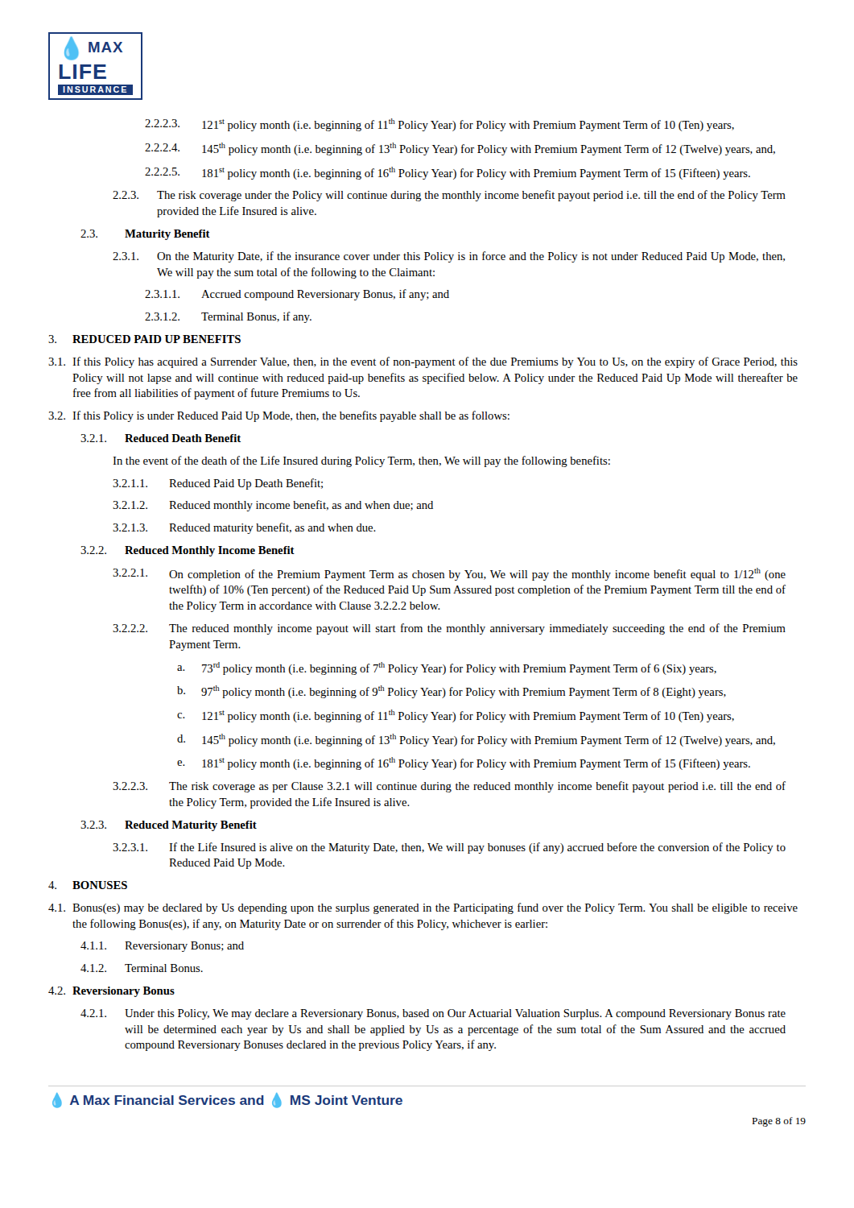💧 MAX
LIFE INSURANCE
2.2.2.3. 121st policy month (i.e. beginning of 11th Policy Year) for Policy with Premium Payment Term of 10 (Ten) years,
2.2.2.4. 145th policy month (i.e. beginning of 13th Policy Year) for Policy with Premium Payment Term of 12 (Twelve) years, and,
2.2.2.5. 181st policy month (i.e. beginning of 16th Policy Year) for Policy with Premium Payment Term of 15 (Fifteen) years.
2.2.3. The risk coverage under the Policy will continue during the monthly income benefit payout period i.e. till the end of the Policy Term provided the Life Insured is alive.
2.3. Maturity Benefit
2.3.1. On the Maturity Date, if the insurance cover under this Policy is in force and the Policy is not under Reduced Paid Up Mode, then, We will pay the sum total of the following to the Claimant:
2.3.1.1. Accrued compound Reversionary Bonus, if any; and
2.3.1.2. Terminal Bonus, if any.
3. REDUCED PAID UP BENEFITS
3.1. If this Policy has acquired a Surrender Value, then, in the event of non-payment of the due Premiums by You to Us, on the expiry of Grace Period, this Policy will not lapse and will continue with reduced paid-up benefits as specified below. A Policy under the Reduced Paid Up Mode will thereafter be free from all liabilities of payment of future Premiums to Us.
3.2. If this Policy is under Reduced Paid Up Mode, then, the benefits payable shall be as follows:
3.2.1. Reduced Death Benefit
In the event of the death of the Life Insured during Policy Term, then, We will pay the following benefits:
3.2.1.1. Reduced Paid Up Death Benefit;
3.2.1.2. Reduced monthly income benefit, as and when due; and
3.2.1.3. Reduced maturity benefit, as and when due.
3.2.2. Reduced Monthly Income Benefit
3.2.2.1. On completion of the Premium Payment Term as chosen by You, We will pay the monthly income benefit equal to 1/12th (one twelfth) of 10% (Ten percent) of the Reduced Paid Up Sum Assured post completion of the Premium Payment Term till the end of the Policy Term in accordance with Clause 3.2.2.2 below.
3.2.2.2. The reduced monthly income payout will start from the monthly anniversary immediately succeeding the end of the Premium Payment Term.
a. 73rd policy month (i.e. beginning of 7th Policy Year) for Policy with Premium Payment Term of 6 (Six) years,
b. 97th policy month (i.e. beginning of 9th Policy Year) for Policy with Premium Payment Term of 8 (Eight) years,
c. 121st policy month (i.e. beginning of 11th Policy Year) for Policy with Premium Payment Term of 10 (Ten) years,
d. 145th policy month (i.e. beginning of 13th Policy Year) for Policy with Premium Payment Term of 12 (Twelve) years, and,
e. 181st policy month (i.e. beginning of 16th Policy Year) for Policy with Premium Payment Term of 15 (Fifteen) years.
3.2.2.3. The risk coverage as per Clause 3.2.1 will continue during the reduced monthly income benefit payout period i.e. till the end of the Policy Term, provided the Life Insured is alive.
3.2.3. Reduced Maturity Benefit
3.2.3.1. If the Life Insured is alive on the Maturity Date, then, We will pay bonuses (if any) accrued before the conversion of the Policy to Reduced Paid Up Mode.
4. BONUSES
4.1. Bonus(es) may be declared by Us depending upon the surplus generated in the Participating fund over the Policy Term. You shall be eligible to receive the following Bonus(es), if any, on Maturity Date or on surrender of this Policy, whichever is earlier:
4.1.1. Reversionary Bonus; and
4.1.2. Terminal Bonus.
4.2. Reversionary Bonus
4.2.1. Under this Policy, We may declare a Reversionary Bonus, based on Our Actuarial Valuation Surplus. A compound Reversionary Bonus rate will be determined each year by Us and shall be applied by Us as a percentage of the sum total of the Sum Assured and the accrued compound Reversionary Bonuses declared in the previous Policy Years, if any.
💧 A Max Financial Services and 💧 MS Joint Venture
Page 8 of 19